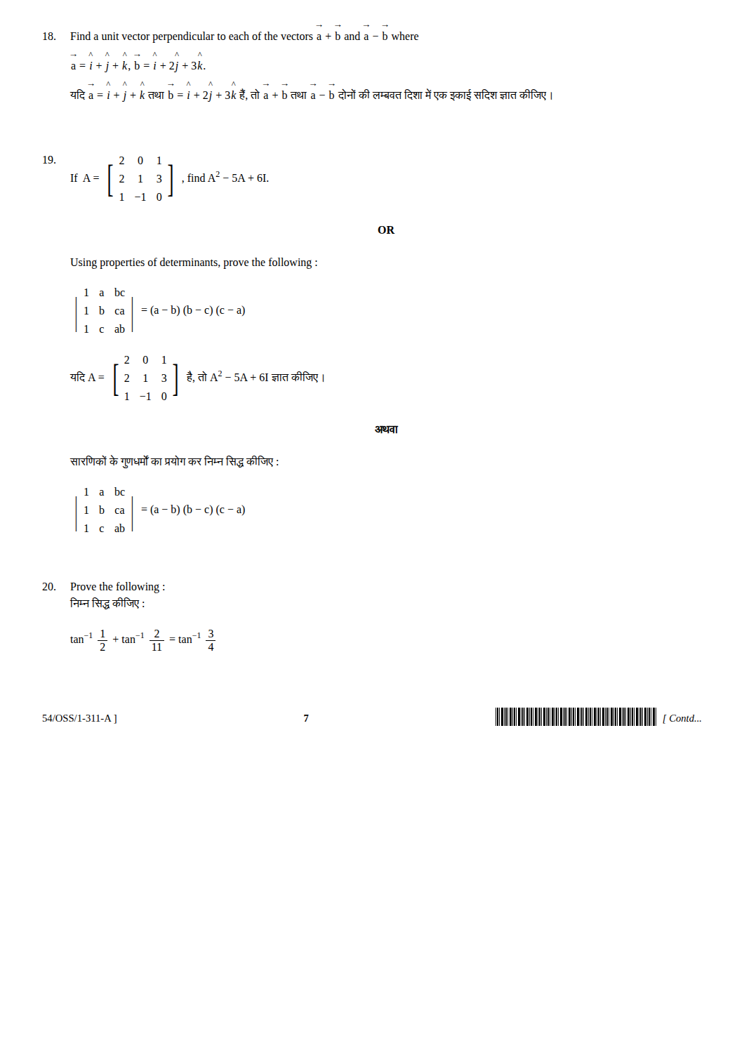18.
Find a unit vector perpendicular to each of the vectors a + b and a − b where
a = i + j + k, b = i + 2j + 3k.
यदि a = i + j + k तथा b = i + 2j + 3k हैं, तो a + b तथा a − b दोनों की लम्बवत दिशा में एक इकाई सदिश ज्ञात कीजिए।
19.
If A = [
| 2 | 0 | 1 |
| 2 | 1 | 3 |
| 1 | −1 | 0 |
] , find A2 − 5A + 6I.
OR
Using properties of determinants, prove the following :
|
| 1 | a | bc |
| 1 | b | ca |
| 1 | c | ab |
| = (a − b) (b − c) (c − a)
यदि A = [
| 2 | 0 | 1 |
| 2 | 1 | 3 |
| 1 | −1 | 0 |
] है, तो A2 − 5A + 6I ज्ञात कीजिए।
अथवा
सारणिकों के गुणधर्मों का प्रयोग कर निम्न सिद्ध कीजिए :
|
| 1 | a | bc |
| 1 | b | ca |
| 1 | c | ab |
| = (a − b) (b − c) (c − a)
20.
Prove the following :
निम्न सिद्ध कीजिए :
tan−1 12 + tan−1 211 = tan−1 34
54/OSS/1-311-A ]
7
[ Contd...